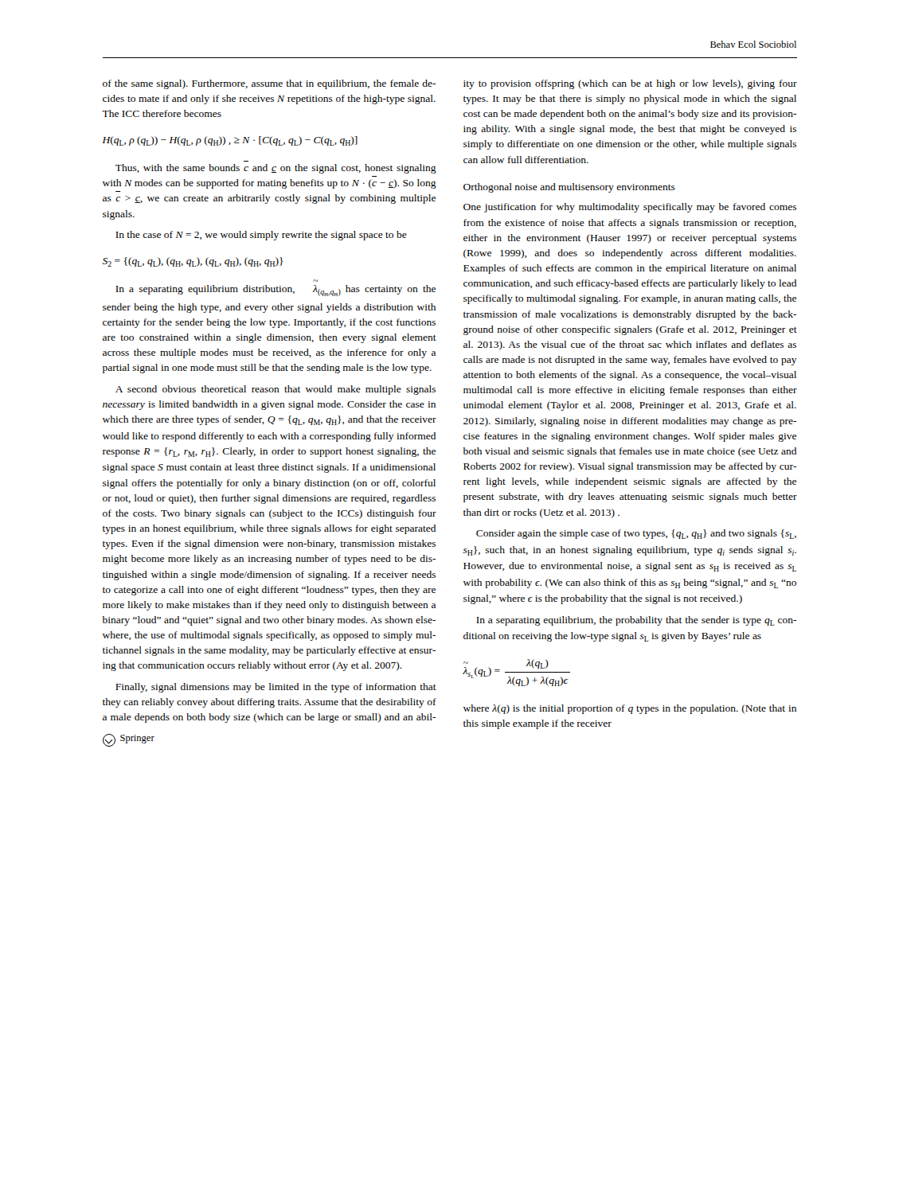Behav Ecol Sociobiol
of the same signal). Furthermore, assume that in equilibrium, the female decides to mate if and only if she receives N repetitions of the high-type signal. The ICC therefore becomes
H(qL, ρ (qL)) − H(qL, ρ (qH)) , ≥ N · [C(qL, qL) − C(qL, qH)]
Thus, with the same bounds c and c on the signal cost, honest signaling with N modes can be supported for mating benefits up to N · (c − c). So long as c > c, we can create an arbitrarily costly signal by combining multiple signals.
In the case of N = 2, we would simply rewrite the signal space to be
S2 = {(qL, qL), (qH, qL), (qL, qH), (qH, qH)}
In a separating equilibrium distribution, λ(qH,qH) has certainty on the sender being the high type, and every other signal yields a distribution with certainty for the sender being the low type. Importantly, if the cost functions are too constrained within a single dimension, then every signal element across these multiple modes must be received, as the inference for only a partial signal in one mode must still be that the sending male is the low type.
A second obvious theoretical reason that would make multiple signals necessary is limited bandwidth in a given signal mode. Consider the case in which there are three types of sender, Q = {qL, qM, qH}, and that the receiver would like to respond differently to each with a corresponding fully informed response R = {rL, rM, rH}. Clearly, in order to support honest signaling, the signal space S must contain at least three distinct signals. If a unidimensional signal offers the potentially for only a binary distinction (on or off, colorful or not, loud or quiet), then further signal dimensions are required, regardless of the costs. Two binary signals can (subject to the ICCs) distinguish four types in an honest equilibrium, while three signals allows for eight separated types. Even if the signal dimension were non-binary, transmission mistakes might become more likely as an increasing number of types need to be distinguished within a single mode/dimension of signaling. If a receiver needs to categorize a call into one of eight different “loudness” types, then they are more likely to make mistakes than if they need only to distinguish between a binary “loud” and “quiet” signal and two other binary modes. As shown elsewhere, the use of multimodal signals specifically, as opposed to simply multichannel signals in the same modality, may be particularly effective at ensuring that communication occurs reliably without error (Ay et al. 2007).
Finally, signal dimensions may be limited in the type of information that they can reliably convey about differing traits. Assume that the desirability of a male depends on both body size (which can be large or small) and an ability to provision offspring (which can be at high or low levels), giving four types. It may be that there is simply no physical mode in which the signal cost can be made dependent both on the animal’s body size and its provisioning ability. With a single signal mode, the best that might be conveyed is simply to differentiate on one dimension or the other, while multiple signals can allow full differentiation.
Orthogonal noise and multisensory environments
One justification for why multimodality specifically may be favored comes from the existence of noise that affects a signals transmission or reception, either in the environment (Hauser 1997) or receiver perceptual systems (Rowe 1999), and does so independently across different modalities. Examples of such effects are common in the empirical literature on animal communication, and such efficacy-based effects are particularly likely to lead specifically to multimodal signaling. For example, in anuran mating calls, the transmission of male vocalizations is demonstrably disrupted by the background noise of other conspecific signalers (Grafe et al. 2012, Preininger et al. 2013). As the visual cue of the throat sac which inflates and deflates as calls are made is not disrupted in the same way, females have evolved to pay attention to both elements of the signal. As a consequence, the vocal–visual multimodal call is more effective in eliciting female responses than either unimodal element (Taylor et al. 2008, Preininger et al. 2013, Grafe et al. 2012). Similarly, signaling noise in different modalities may change as precise features in the signaling environment changes. Wolf spider males give both visual and seismic signals that females use in mate choice (see Uetz and Roberts 2002 for review). Visual signal transmission may be affected by current light levels, while independent seismic signals are affected by the present substrate, with dry leaves attenuating seismic signals much better than dirt or rocks (Uetz et al. 2013) .
Consider again the simple case of two types, {qL, qH} and two signals {sL, sH}, such that, in an honest signaling equilibrium, type qi sends signal si. However, due to environmental noise, a signal sent as sH is received as sL with probability ϵ. (We can also think of this as sH being “signal,” and sL “no signal,” where ϵ is the probability that the signal is not received.)
In a separating equilibrium, the probability that the sender is type qL conditional on receiving the low-type signal sL is given by Bayes’ rule as
λsL(qL) = λ(qL) λ(qL) + λ(qH)ϵ
where λ(q) is the initial proportion of q types in the population. (Note that in this simple example if the receiver
Springer